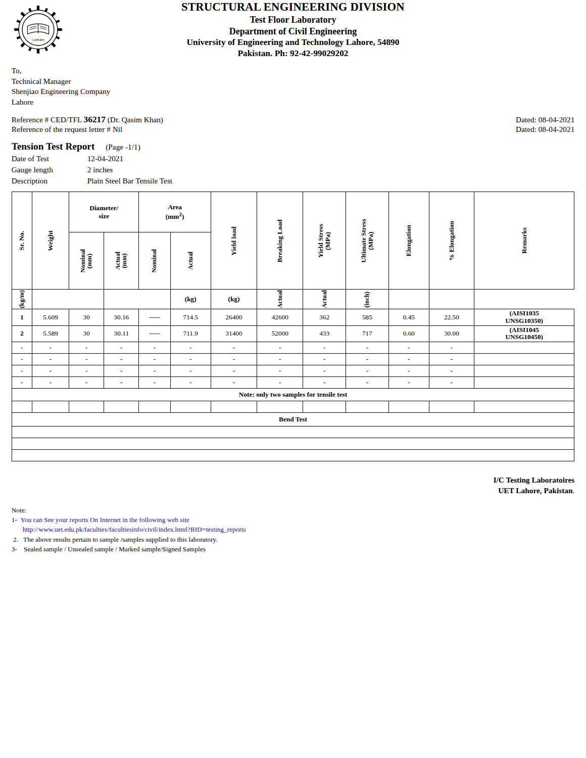LAHORE
STRUCTURAL ENGINEERING DIVISION
Test Floor Laboratory
Department of Civil Engineering
University of Engineering and Technology Lahore, 54890
Pakistan. Ph: 92-42-99029202
To,
Technical Manager
Shenjiao Engineering Company
Lahore
Reference # CED/TFL 36217 (Dr. Qasim Khan)
Dated: 08-04-2021
Reference of the request letter # Nil
Dated: 08-04-2021
Tension Test Report (Page -1/1)
| Date of Test | 12-04-2021 |
| Gauge length | 2 inches |
| Description | Plain Steel Bar Tensile Test |
| Sr. No. | Weight | Diameter/ size | Area (mm 2 ) | Yield load | Breaking Load | Yield Stress (MPa) | Ultimate Stress (MPa) | Elongation | % Elongation | Remarks |
| --- | --- | --- | --- | --- | --- | --- | --- | --- | --- | --- |
| Nominal (mm) | Actual (mm) | Nominal | Actual |
| (kg/m) | | | (kg) | (kg) | Actual | Actual | (inch) | | |
| 1 | 5.609 | 30 | 30.16 | ----- | 714.5 | 26400 | 42600 | 362 | 585 | 0.45 | 22.50 | (AISI1035 UNSG10350) |
| 2 | 5.589 | 30 | 30.11 | ----- | 711.9 | 31400 | 52000 | 433 | 717 | 0.60 | 30.00 | (AISI1045 UNSG10450) |
| - | - | - | - | - | - | - | - | - | - | - | - | |
| - | - | - | - | - | - | - | - | - | - | - | - | |
| - | - | - | - | - | - | - | - | - | - | - | - | |
| - | - | - | - | - | - | - | - | - | - | - | - | |
| Note: only two samples for tensile test |
| Bend Test |
I/C Testing Laboratoires
UET Lahore, Pakistan.
Note:
1- You can See your reports On Internet in the following web site
http://www.uet.edu.pk/faculties/facultiesinfo/civil/index.html?RID=testing_reports
2. The above results pertain to sample /samples supplied to this laboratory.
3- Sealed sample / Unsealed sample / Marked sample/Signed Samples